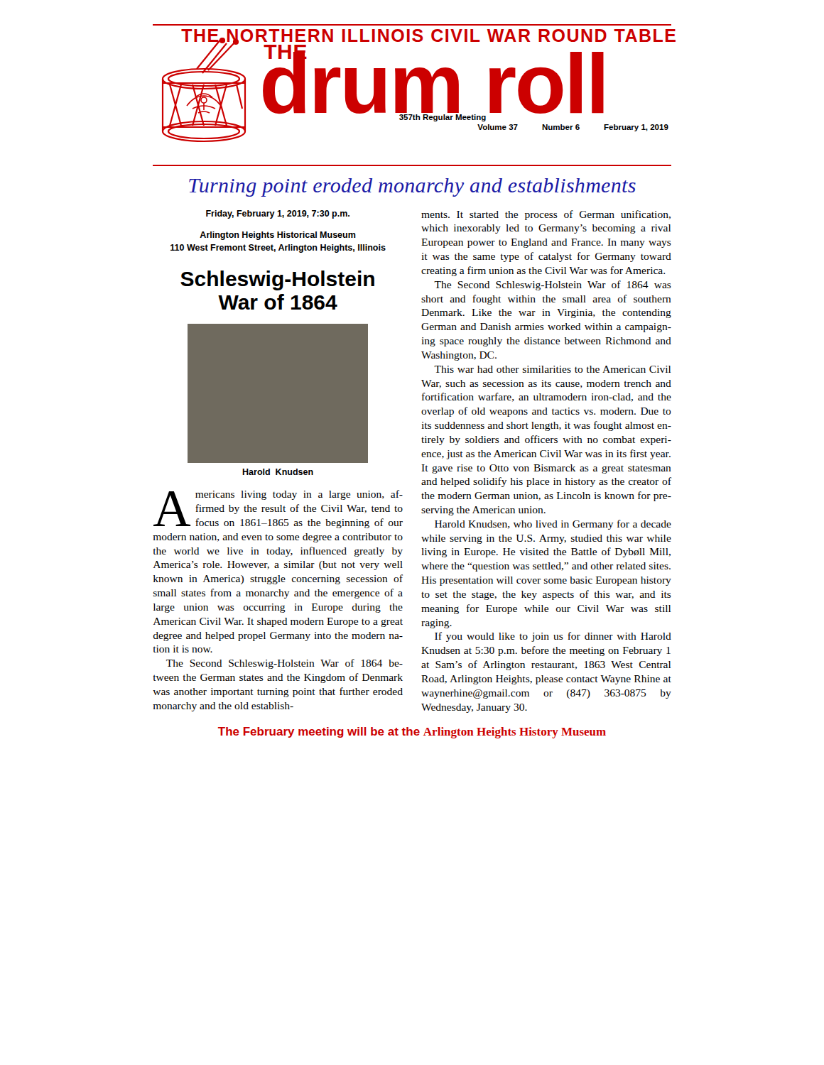THE NORTHERN ILLINOIS CIVIL WAR ROUND TABLE
THE
drum roll
357th Regular Meeting Volume 37 Number 6 February 1, 2019
Turning point eroded monarchy and establishments
Friday, February 1, 2019, 7:30 p.m.
Arlington Heights Historical Museum
110 West Fremont Street, Arlington Heights, Illinois
Schleswig-Holstein
War of 1864
Harold Knudsen
Americans living today in a large union, affirmed by the result of the Civil War, tend to focus on 1861–1865 as the beginning of our modern nation, and even to some degree a contributor to the world we live in today, influenced greatly by America’s role. However, a similar (but not very well known in America) struggle concerning secession of small states from a monarchy and the emergence of a large union was occurring in Europe during the American Civil War. It shaped modern Europe to a great degree and helped propel Germany into the modern nation it is now.
The Second Schleswig-Holstein War of 1864 between the German states and the Kingdom of Denmark was another important turning point that further eroded monarchy and the old establish-
ments. It started the process of German unification, which inexorably led to Germany’s becoming a rival European power to England and France. In many ways it was the same type of catalyst for Germany toward creating a firm union as the Civil War was for America.
The Second Schleswig-Holstein War of 1864 was short and fought within the small area of southern Denmark. Like the war in Virginia, the contending German and Danish armies worked within a campaigning space roughly the distance between Richmond and Washington, DC.
This war had other similarities to the American Civil War, such as secession as its cause, modern trench and fortification warfare, an ultramodern iron-clad, and the overlap of old weapons and tactics vs. modern. Due to its suddenness and short length, it was fought almost entirely by soldiers and officers with no combat experience, just as the American Civil War was in its first year. It gave rise to Otto von Bismarck as a great statesman and helped solidify his place in history as the creator of the modern German union, as Lincoln is known for preserving the American union.
Harold Knudsen, who lived in Germany for a decade while serving in the U.S. Army, studied this war while living in Europe. He visited the Battle of Dybøll Mill, where the “question was settled,” and other related sites. His presentation will cover some basic European history to set the stage, the key aspects of this war, and its meaning for Europe while our Civil War was still raging.
If you would like to join us for dinner with Harold Knudsen at 5:30 p.m. before the meeting on February 1 at Sam’s of Arlington restaurant, 1863 West Central Road, Arlington Heights, please contact Wayne Rhine at waynerhine@gmail.com or (847) 363-0875 by Wednesday, January 30.
The February meeting will be at the Arlington Heights History Museum